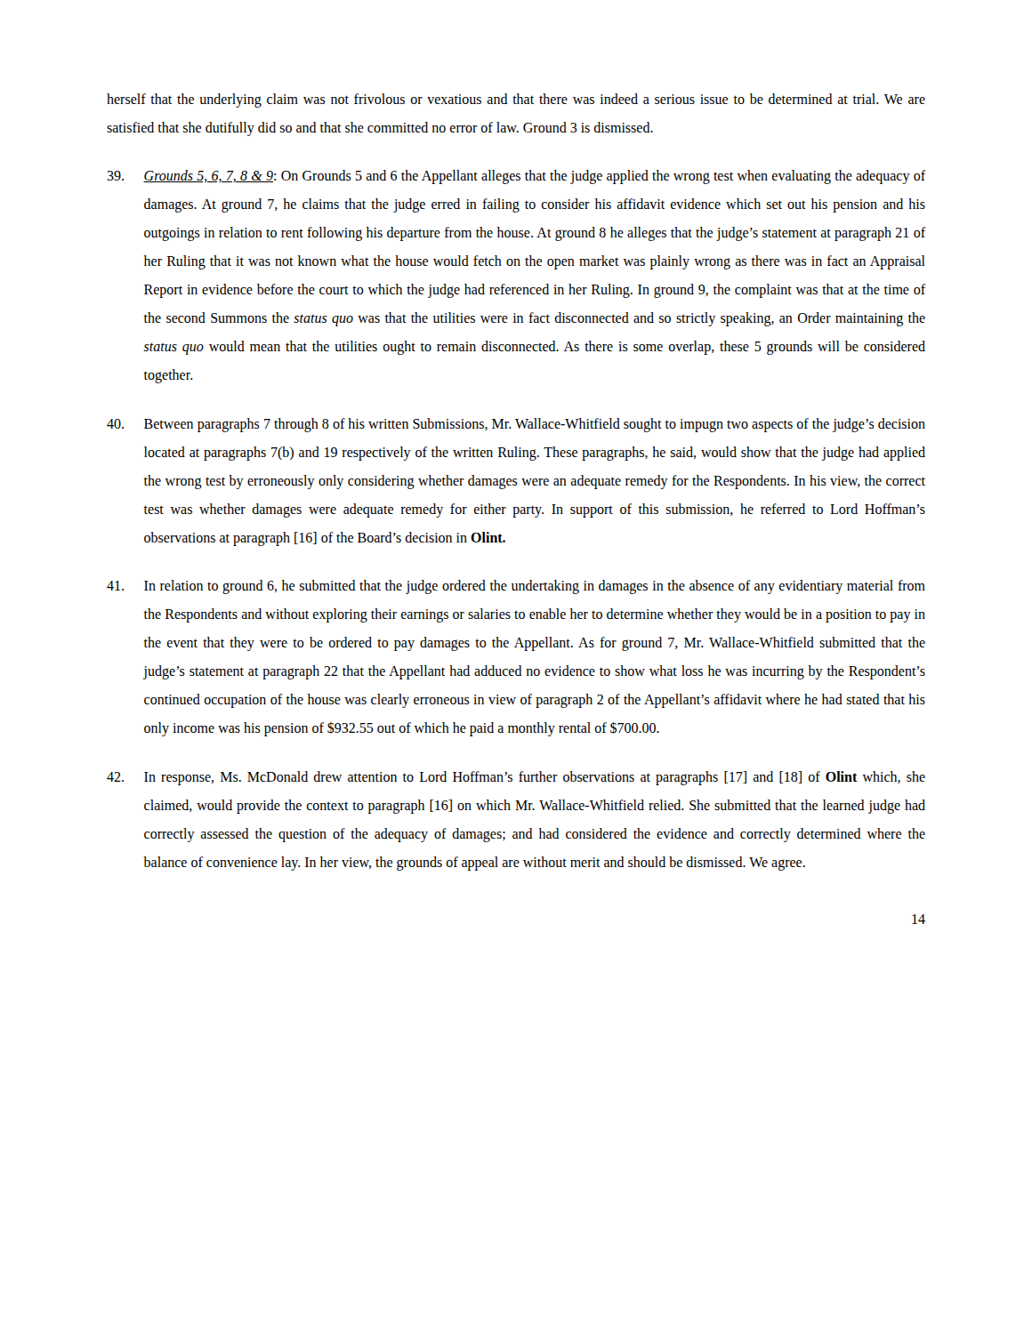herself that the underlying claim was not frivolous or vexatious and that there was indeed a serious issue to be determined at trial. We are satisfied that she dutifully did so and that she committed no error of law. Ground 3 is dismissed.
Grounds 5, 6, 7, 8 & 9: On Grounds 5 and 6 the Appellant alleges that the judge applied the wrong test when evaluating the adequacy of damages. At ground 7, he claims that the judge erred in failing to consider his affidavit evidence which set out his pension and his outgoings in relation to rent following his departure from the house. At ground 8 he alleges that the judge’s statement at paragraph 21 of her Ruling that it was not known what the house would fetch on the open market was plainly wrong as there was in fact an Appraisal Report in evidence before the court to which the judge had referenced in her Ruling. In ground 9, the complaint was that at the time of the second Summons the status quo was that the utilities were in fact disconnected and so strictly speaking, an Order maintaining the status quo would mean that the utilities ought to remain disconnected. As there is some overlap, these 5 grounds will be considered together.
Between paragraphs 7 through 8 of his written Submissions, Mr. Wallace-Whitfield sought to impugn two aspects of the judge’s decision located at paragraphs 7(b) and 19 respectively of the written Ruling. These paragraphs, he said, would show that the judge had applied the wrong test by erroneously only considering whether damages were an adequate remedy for the Respondents. In his view, the correct test was whether damages were adequate remedy for either party. In support of this submission, he referred to Lord Hoffman’s observations at paragraph [16] of the Board’s decision in Olint.
In relation to ground 6, he submitted that the judge ordered the undertaking in damages in the absence of any evidentiary material from the Respondents and without exploring their earnings or salaries to enable her to determine whether they would be in a position to pay in the event that they were to be ordered to pay damages to the Appellant. As for ground 7, Mr. Wallace-Whitfield submitted that the judge’s statement at paragraph 22 that the Appellant had adduced no evidence to show what loss he was incurring by the Respondent’s continued occupation of the house was clearly erroneous in view of paragraph 2 of the Appellant’s affidavit where he had stated that his only income was his pension of $932.55 out of which he paid a monthly rental of $700.00.
In response, Ms. McDonald drew attention to Lord Hoffman’s further observations at paragraphs [17] and [18] of Olint which, she claimed, would provide the context to paragraph [16] on which Mr. Wallace-Whitfield relied. She submitted that the learned judge had correctly assessed the question of the adequacy of damages; and had considered the evidence and correctly determined where the balance of convenience lay. In her view, the grounds of appeal are without merit and should be dismissed. We agree.
14